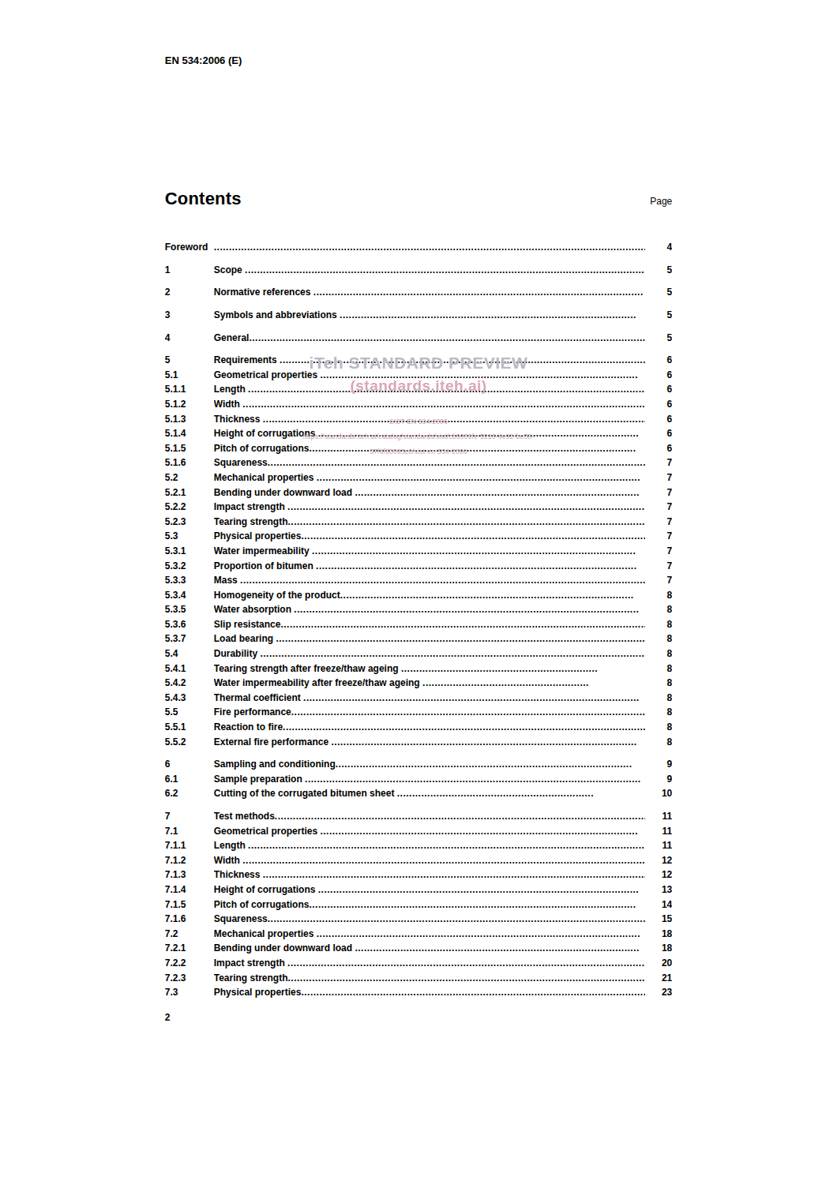EN 534:2006 (E)
Contents
Page
| Foreword | ................................................................................................................................................. | 4 |
| 1 | Scope ......................................................................................................................................... | 5 |
| 2 | Normative references ............................................................................................................. | 5 |
| 3 | Symbols and abbreviations .................................................................................................. | 5 |
| 4 | General ....................................................................................................................................... | 5 |
| 5 | Requirements .......................................................................................................................... | 6 |
| 5.1 | Geometrical properties ......................................................................................................... | 6 |
| 5.1.1 | Length ........................................................................................................................................ | 6 |
| 5.1.2 | Width .......................................................................................................................................... | 6 |
| 5.1.3 | Thickness .................................................................................................................................. | 6 |
| 5.1.4 | Height of corrugations .......................................................................................................... | 6 |
| 5.1.5 | Pitch of corrugations ............................................................................................................ | 6 |
| 5.1.6 | Squareness ................................................................................................................................ | 7 |
| 5.2 | Mechanical properties ........................................................................................................... | 7 |
| 5.2.1 | Bending under downward load .............................................................................................. | 7 |
| 5.2.2 | Impact strength ....................................................................................................................... | 7 |
| 5.2.3 | Tearing strength ....................................................................................................................... | 7 |
| 5.3 | Physical properties .................................................................................................................. | 7 |
| 5.3.1 | Water impermeability ........................................................................................................... | 7 |
| 5.3.2 | Proportion of bitumen .......................................................................................................... | 7 |
| 5.3.3 | Mass .......................................................................................................................................... | 7 |
| 5.3.4 | Homogeneity of the product ................................................................................................. | 8 |
| 5.3.5 | Water absorption .................................................................................................................. | 8 |
| 5.3.6 | Slip resistance ......................................................................................................................... | 8 |
| 5.3.7 | Load bearing .......................................................................................................................... | 8 |
| 5.4 | Durability ................................................................................................................................... | 8 |
| 5.4.1 | Tearing strength after freeze/thaw ageing ................................................................. | 8 |
| 5.4.2 | Water impermeability after freeze/thaw ageing ....................................................... | 8 |
| 5.4.3 | Thermal coefficient ............................................................................................................... | 8 |
| 5.5 | Fire performance ..................................................................................................................... | 8 |
| 5.5.1 | Reaction to fire ......................................................................................................................... | 8 |
| 5.5.2 | External fire performance ..................................................................................................... | 8 |
| 6 | Sampling and conditioning .................................................................................................. | 9 |
| 6.1 | Sample preparation ............................................................................................................... | 9 |
| 6.2 | Cutting of the corrugated bitumen sheet ................................................................. | 10 |
| 7 | Test methods ........................................................................................................................... | 11 |
| 7.1 | Geometrical properties ......................................................................................................... | 11 |
| 7.1.1 | Length ........................................................................................................................................ | 11 |
| 7.1.2 | Width .......................................................................................................................................... | 12 |
| 7.1.3 | Thickness .................................................................................................................................. | 12 |
| 7.1.4 | Height of corrugations .......................................................................................................... | 13 |
| 7.1.5 | Pitch of corrugations ............................................................................................................ | 14 |
| 7.1.6 | Squareness ................................................................................................................................ | 15 |
| 7.2 | Mechanical properties ........................................................................................................... | 18 |
| 7.2.1 | Bending under downward load .............................................................................................. | 18 |
| 7.2.2 | Impact strength ....................................................................................................................... | 20 |
| 7.2.3 | Tearing strength ....................................................................................................................... | 21 |
| 7.3 | Physical properties .................................................................................................................. | 23 |
iTeh STANDARD PREVIEW
(standards.iteh.ai)
SIST EN 534:2006
https://standards.iteh.ai/catalog/standards/sist/cb6009fe-5216-4e92-be38-
57f8f60893c6/sist-en-534-2006
2